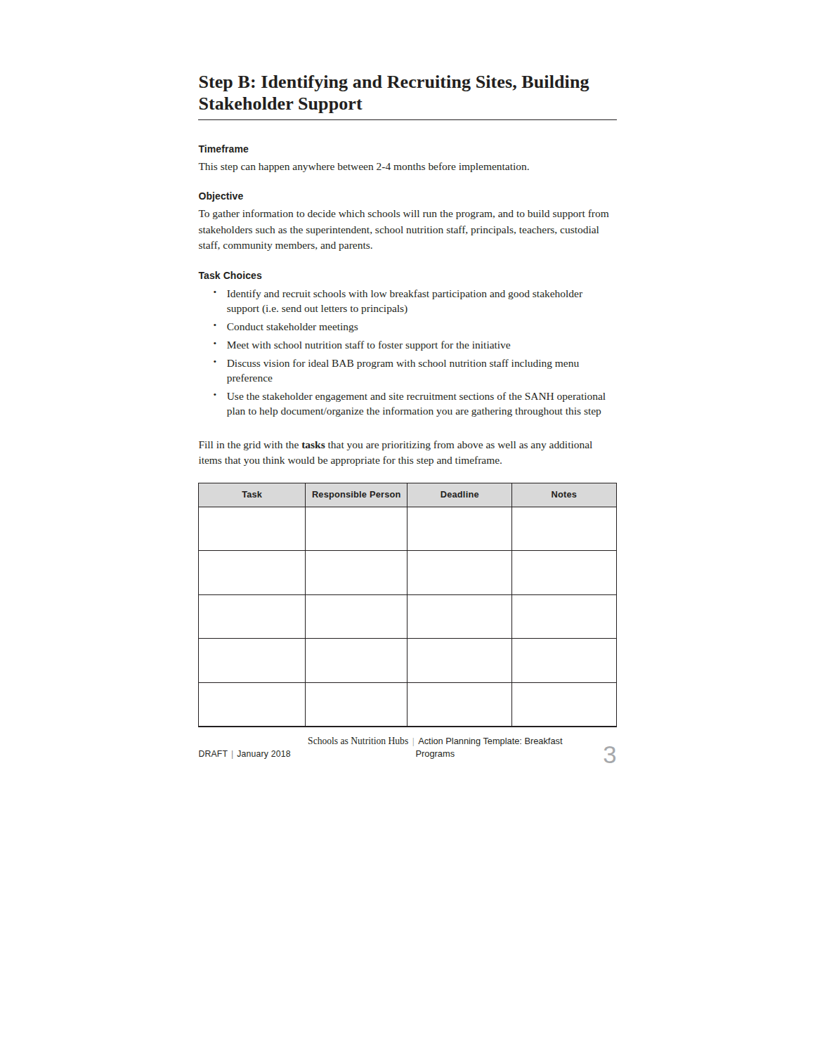Step B: Identifying and Recruiting Sites, Building Stakeholder Support
Timeframe
This step can happen anywhere between 2-4 months before implementation.
Objective
To gather information to decide which schools will run the program, and to build support from stakeholders such as the superintendent, school nutrition staff, principals, teachers, custodial staff, community members, and parents.
Task Choices
Identify and recruit schools with low breakfast participation and good stakeholder support (i.e. send out letters to principals)
Conduct stakeholder meetings
Meet with school nutrition staff to foster support for the initiative
Discuss vision for ideal BAB program with school nutrition staff including menu preference
Use the stakeholder engagement and site recruitment sections of the SANH operational plan to help document/organize the information you are gathering throughout this step
Fill in the grid with the tasks that you are prioritizing from above as well as any additional items that you think would be appropriate for this step and timeframe.
| Task | Responsible Person | Deadline | Notes |
| --- | --- | --- | --- |
DRAFT|January 2018
Schools as Nutrition Hubs|Action Planning Template: Breakfast Programs
3